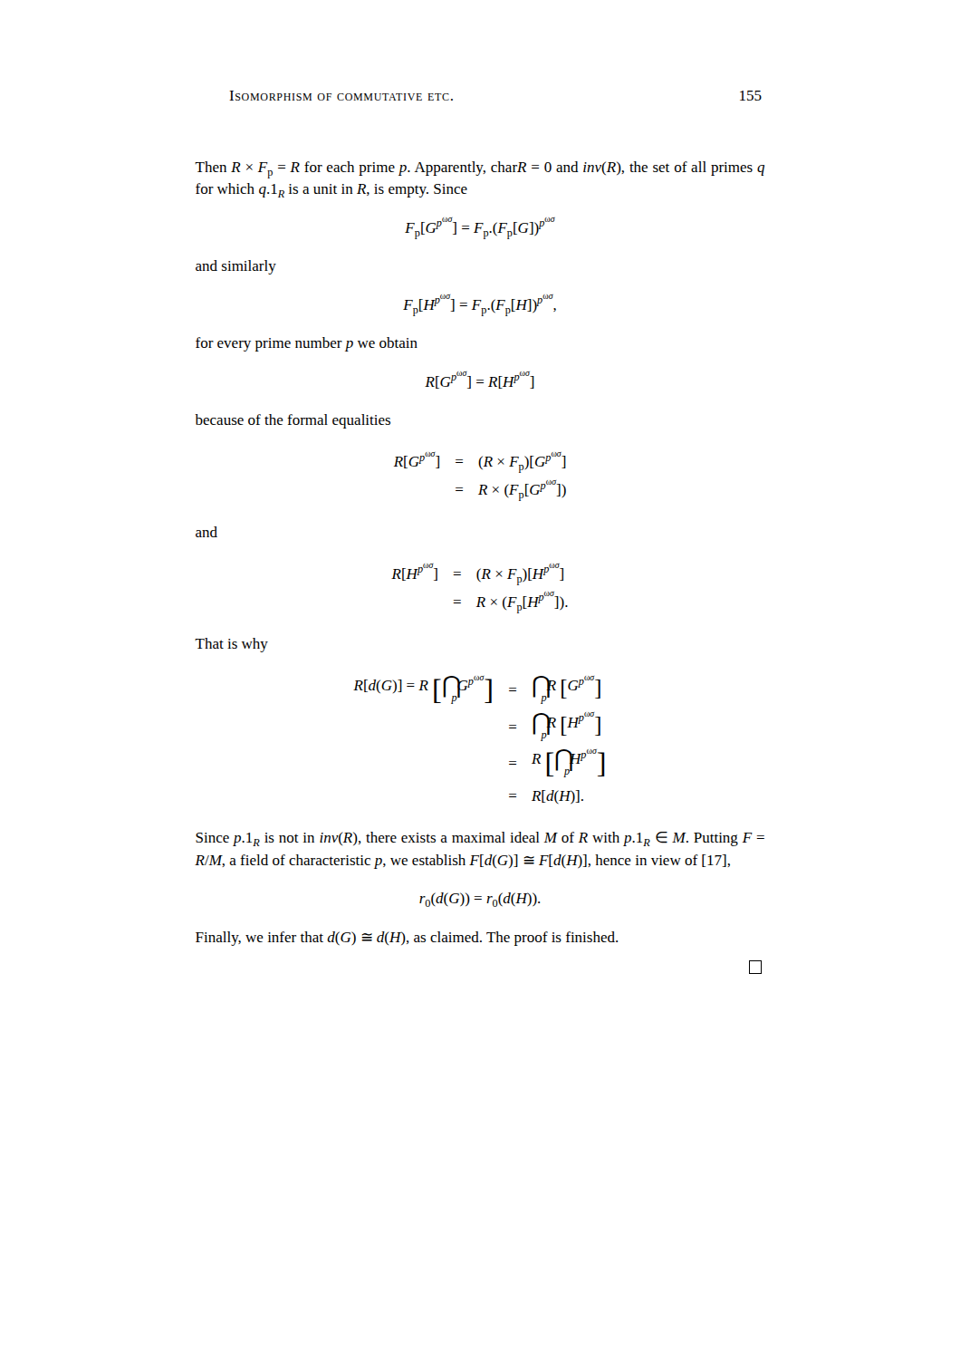Isomorphism of commutative etc. 155
Then R × Fp = R for each prime p. Apparently, char R = 0 and inv(R), the set of all primes q for which q.1R is a unit in R, is empty. Since
Fp[Gpωσ] = Fp.(Fp[G])pωσ
and similarly
Fp[Hpωσ] = Fp.(Fp[H])pωσ,
for every prime number p we obtain
R[Gpωσ] = R[Hpωσ]
because of the formal equalities
| R [ G p ω σ ] | = | ( R × F p )[ G p ω σ ] |
| | = | R × ( F p [ G p ω σ ]) |
and
| R [ H p ω σ ] | = | ( R × F p )[ H p ω σ ] |
| | = | R × ( F p [ H p ω σ ]). |
That is why
| R [ d ( G )] = R [ ⋂ p G p ω σ ] | = | ⋂ p R [ G p ω σ ] |
| | = | ⋂ p R [ H p ω σ ] |
| | = | R [ ⋂ p H p ω σ ] |
| | = | R [ d ( H )]. |
Since p.1R is not in inv(R), there exists a maximal ideal M of R with p.1R ∈ M. Putting F = R/M, a field of characteristic p, we establish F[d(G)] ≅ F[d(H)], hence in view of [17],
r0(d(G)) = r0(d(H)).
Finally, we infer that d(G) ≅ d(H), as claimed. The proof is finished.